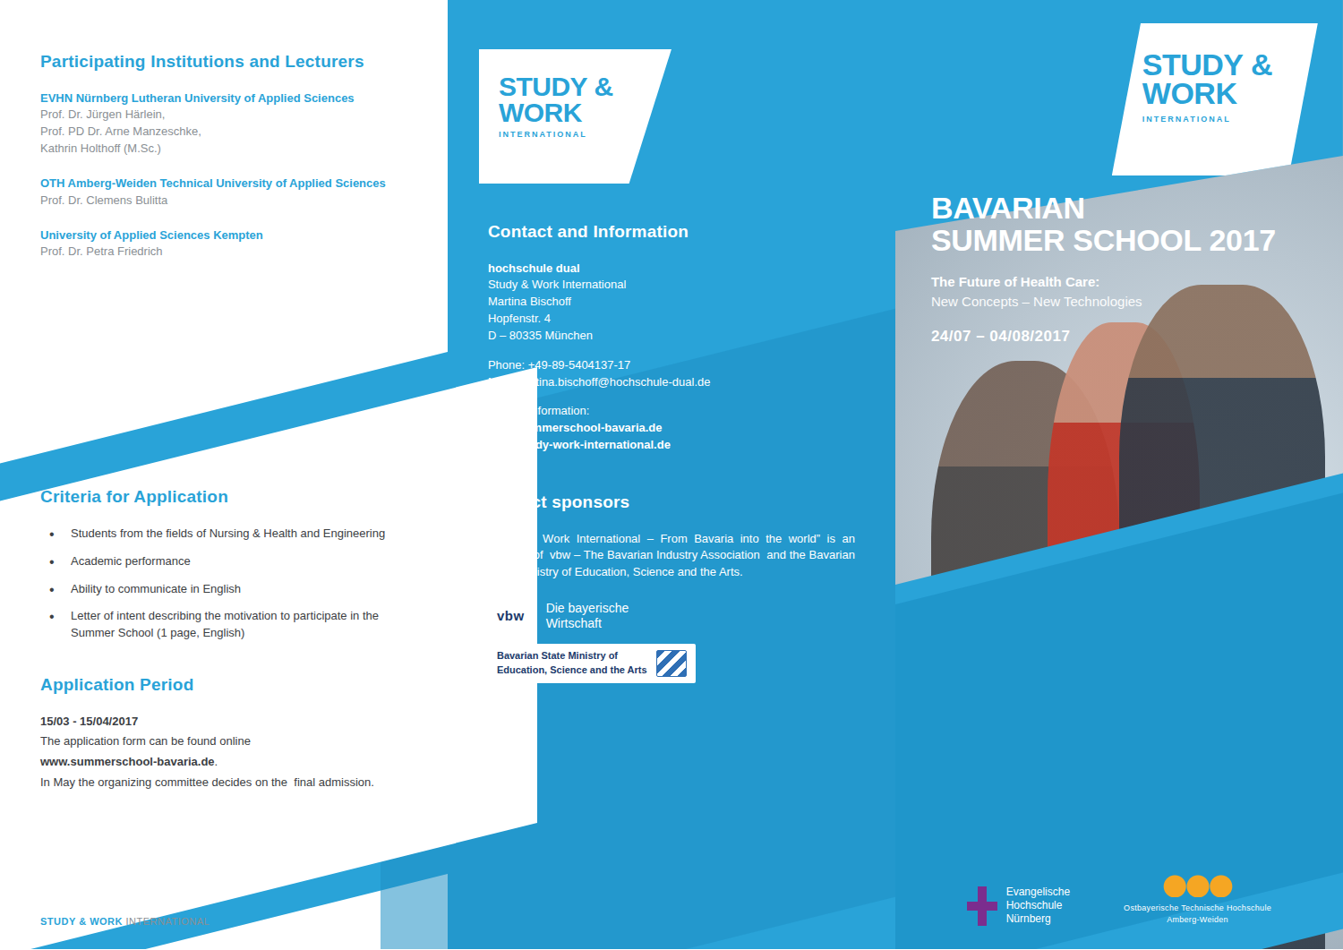Participating Institutions and Lecturers
EVHN Nürnberg Lutheran University of Applied Sciences
Prof. Dr. Jürgen Härlein,
Prof. PD Dr. Arne Manzeschke,
Kathrin Holthoff (M.Sc.)
OTH Amberg-Weiden Technical University of Applied Sciences
Prof. Dr. Clemens Bulitta
University of Applied Sciences Kempten
Prof. Dr. Petra Friedrich
Criteria for Application
Students from the fields of Nursing & Health and Engineering
Academic performance
Ability to communicate in English
Letter of intent describing the motivation to participate in the Summer School (1 page, English)
Application Period
15/03 - 15/04/2017
The application form can be found online
www.summerschool-bavaria.de.
In May the organizing committee decides on the final admission.
STUDY & WORK INTERNATIONAL
STUDY &
WORK INTERNATIONAL
Contact and Information
hochschule dual
Study & Work International
Martina Bischoff
Hopfenstr. 4
D – 80335 München
Phone: +49-89-5404137-17
Mail: martina.bischoff@hochschule-dual.de
Further information:
www.summerschool-bavaria.de
www.study-work-international.de
Project sponsors
“Study & Work International – From Bavaria into the world” is an initiative of vbw – The Bavarian Industry Association and the Bavarian State Ministry of Education, Science and the Arts.
vbw Die bayerische
Wirtschaft
Bavarian State Ministry of
Education, Science and the Arts
STUDY &
WORK INTERNATIONAL
BAVARIAN
SUMMER SCHOOL 2017
The Future of Health Care: New Concepts – New Technologies
24/07 – 04/08/2017
Evangelische
Hochschule
Nürnberg
Ostbayerische Technische Hochschule
Amberg-Weiden